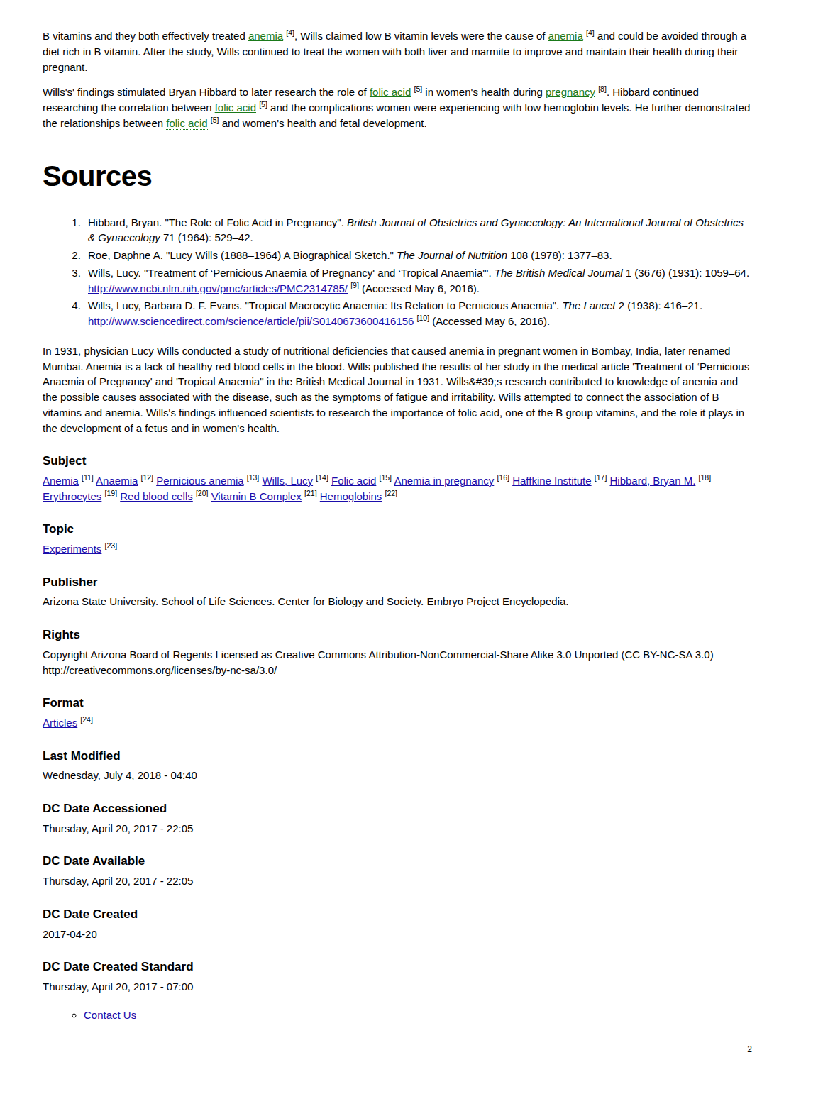B vitamins and they both effectively treated anemia [4], Wills claimed low B vitamin levels were the cause of anemia [4] and could be avoided through a diet rich in B vitamin. After the study, Wills continued to treat the women with both liver and marmite to improve and maintain their health during their pregnant.
Wills's' findings stimulated Bryan Hibbard to later research the role of folic acid [5] in women's health during pregnancy [8]. Hibbard continued researching the correlation between folic acid [5] and the complications women were experiencing with low hemoglobin levels. He further demonstrated the relationships between folic acid [5] and women's health and fetal development.
Sources
Hibbard, Bryan. "The Role of Folic Acid in Pregnancy". British Journal of Obstetrics and Gynaecology: An International Journal of Obstetrics & Gynaecology 71 (1964): 529–42.
Roe, Daphne A. "Lucy Wills (1888–1964) A Biographical Sketch." The Journal of Nutrition 108 (1978): 1377–83.
Wills, Lucy. "Treatment of ‘Pernicious Anaemia of Pregnancy' and ‘Tropical Anaemia'". The British Medical Journal 1 (3676) (1931): 1059–64. http://www.ncbi.nlm.nih.gov/pmc/articles/PMC2314785/ [9] (Accessed May 6, 2016).
Wills, Lucy, Barbara D. F. Evans. "Tropical Macrocytic Anaemia: Its Relation to Pernicious Anaemia". The Lancet 2 (1938): 416–21. http://www.sciencedirect.com/science/article/pii/S0140673600416156 [10] (Accessed May 6, 2016).
In 1931, physician Lucy Wills conducted a study of nutritional deficiencies that caused anemia in pregnant women in Bombay, India, later renamed Mumbai. Anemia is a lack of healthy red blood cells in the blood. Wills published the results of her study in the medical article 'Treatment of ‘Pernicious Anaemia of Pregnancy' and 'Tropical Anaemia" in the British Medical Journal in 1931. Wills&#39;s research contributed to knowledge of anemia and the possible causes associated with the disease, such as the symptoms of fatigue and irritability. Wills attempted to connect the association of B vitamins and anemia. Wills's findings influenced scientists to research the importance of folic acid, one of the B group vitamins, and the role it plays in the development of a fetus and in women's health.
Subject
Anemia [11] Anaemia [12] Pernicious anemia [13] Wills, Lucy [14] Folic acid [15] Anemia in pregnancy [16] Haffkine Institute [17] Hibbard, Bryan M. [18] Erythrocytes [19] Red blood cells [20] Vitamin B Complex [21] Hemoglobins [22]
Topic
Experiments [23]
Publisher
Arizona State University. School of Life Sciences. Center for Biology and Society. Embryo Project Encyclopedia.
Rights
Copyright Arizona Board of Regents Licensed as Creative Commons Attribution-NonCommercial-Share Alike 3.0 Unported (CC BY-NC-SA 3.0) http://creativecommons.org/licenses/by-nc-sa/3.0/
Format
Articles [24]
Last Modified
Wednesday, July 4, 2018 - 04:40
DC Date Accessioned
Thursday, April 20, 2017 - 22:05
DC Date Available
Thursday, April 20, 2017 - 22:05
DC Date Created
2017-04-20
DC Date Created Standard
Thursday, April 20, 2017 - 07:00
Contact Us
2